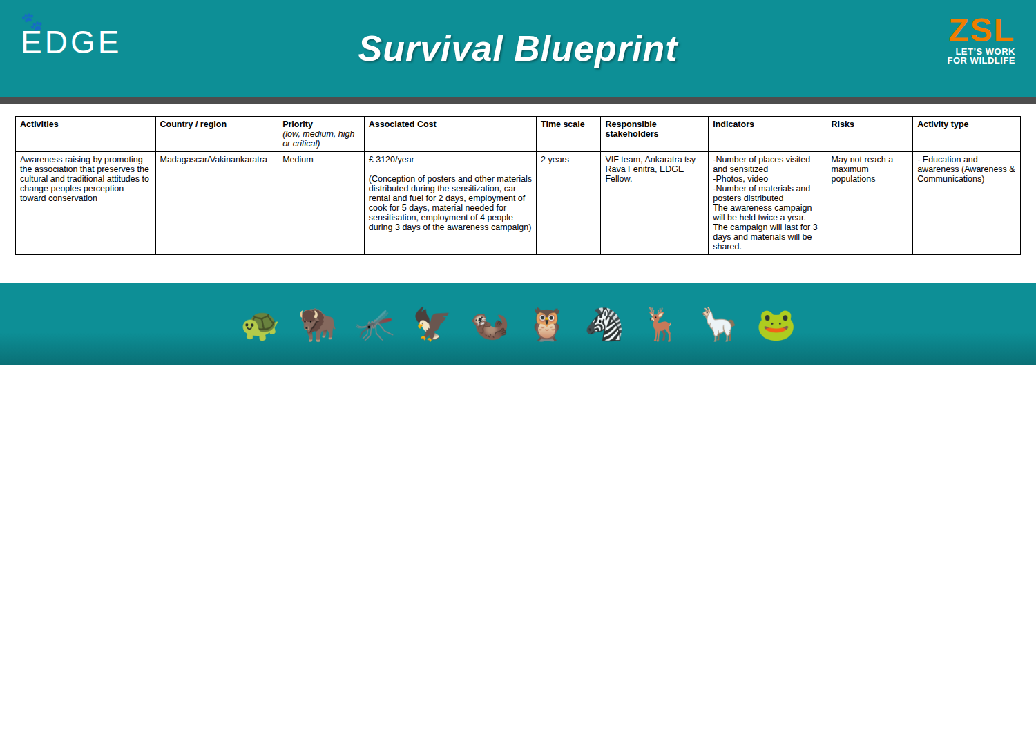🐾 EDGE
Survival Blueprint
ZSL
LET’S WORK
FOR WILDLIFE
| Activities | Country / region | Priority (low, medium, high or critical) | Associated Cost | Time scale | Responsible stakeholders | Indicators | Risks | Activity type |
| --- | --- | --- | --- | --- | --- | --- | --- | --- |
| Awareness raising by promoting the association that preserves the cultural and traditional attitudes to change peoples perception toward conservation | Madagascar/Vakinankaratra | Medium | £ 3120/year (Conception of posters and other materials distributed during the sensitization, car rental and fuel for 2 days, employment of cook for 5 days, material needed for sensitisation, employment of 4 people during 3 days of the awareness campaign) | 2 years | VIF team, Ankaratra tsy Rava Fenitra, EDGE Fellow. | -Number of places visited and sensitized -Photos, video -Number of materials and posters distributed The awareness campaign will be held twice a year. The campaign will last for 3 days and materials will be shared. | May not reach a maximum populations | - Education and awareness (Awareness & Communications) |
🐢 🦬 🦟 🦅 🦦 🦉 🦓 🦌 🦙 🐸